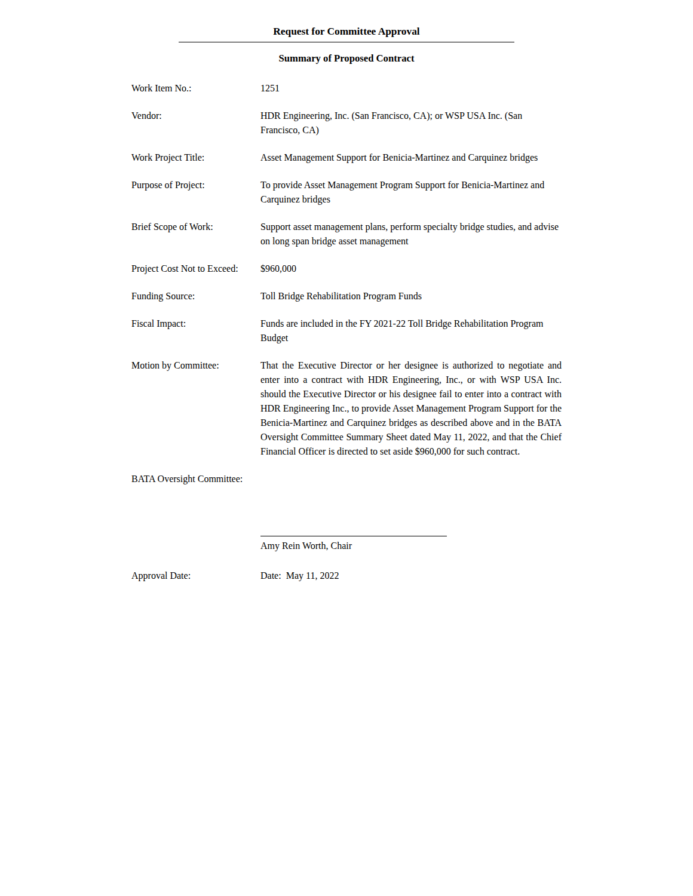Request for Committee Approval
Summary of Proposed Contract
| Work Item No.: | 1251 |
| Vendor: | HDR Engineering, Inc. (San Francisco, CA); or WSP USA Inc. (San Francisco, CA) |
| Work Project Title: | Asset Management Support for Benicia-Martinez and Carquinez bridges |
| Purpose of Project: | To provide Asset Management Program Support for Benicia-Martinez and Carquinez bridges |
| Brief Scope of Work: | Support asset management plans, perform specialty bridge studies, and advise on long span bridge asset management |
| Project Cost Not to Exceed: | $960,000 |
| Funding Source: | Toll Bridge Rehabilitation Program Funds |
| Fiscal Impact: | Funds are included in the FY 2021-22 Toll Bridge Rehabilitation Program Budget |
| Motion by Committee: | That the Executive Director or her designee is authorized to negotiate and enter into a contract with HDR Engineering, Inc., or with WSP USA Inc. should the Executive Director or his designee fail to enter into a contract with HDR Engineering Inc., to provide Asset Management Program Support for the Benicia-Martinez and Carquinez bridges as described above and in the BATA Oversight Committee Summary Sheet dated May 11, 2022, and that the Chief Financial Officer is directed to set aside $960,000 for such contract. |
| BATA Oversight Committee: | |
Amy Rein Worth, Chair
Approval Date:
Date: May 11, 2022